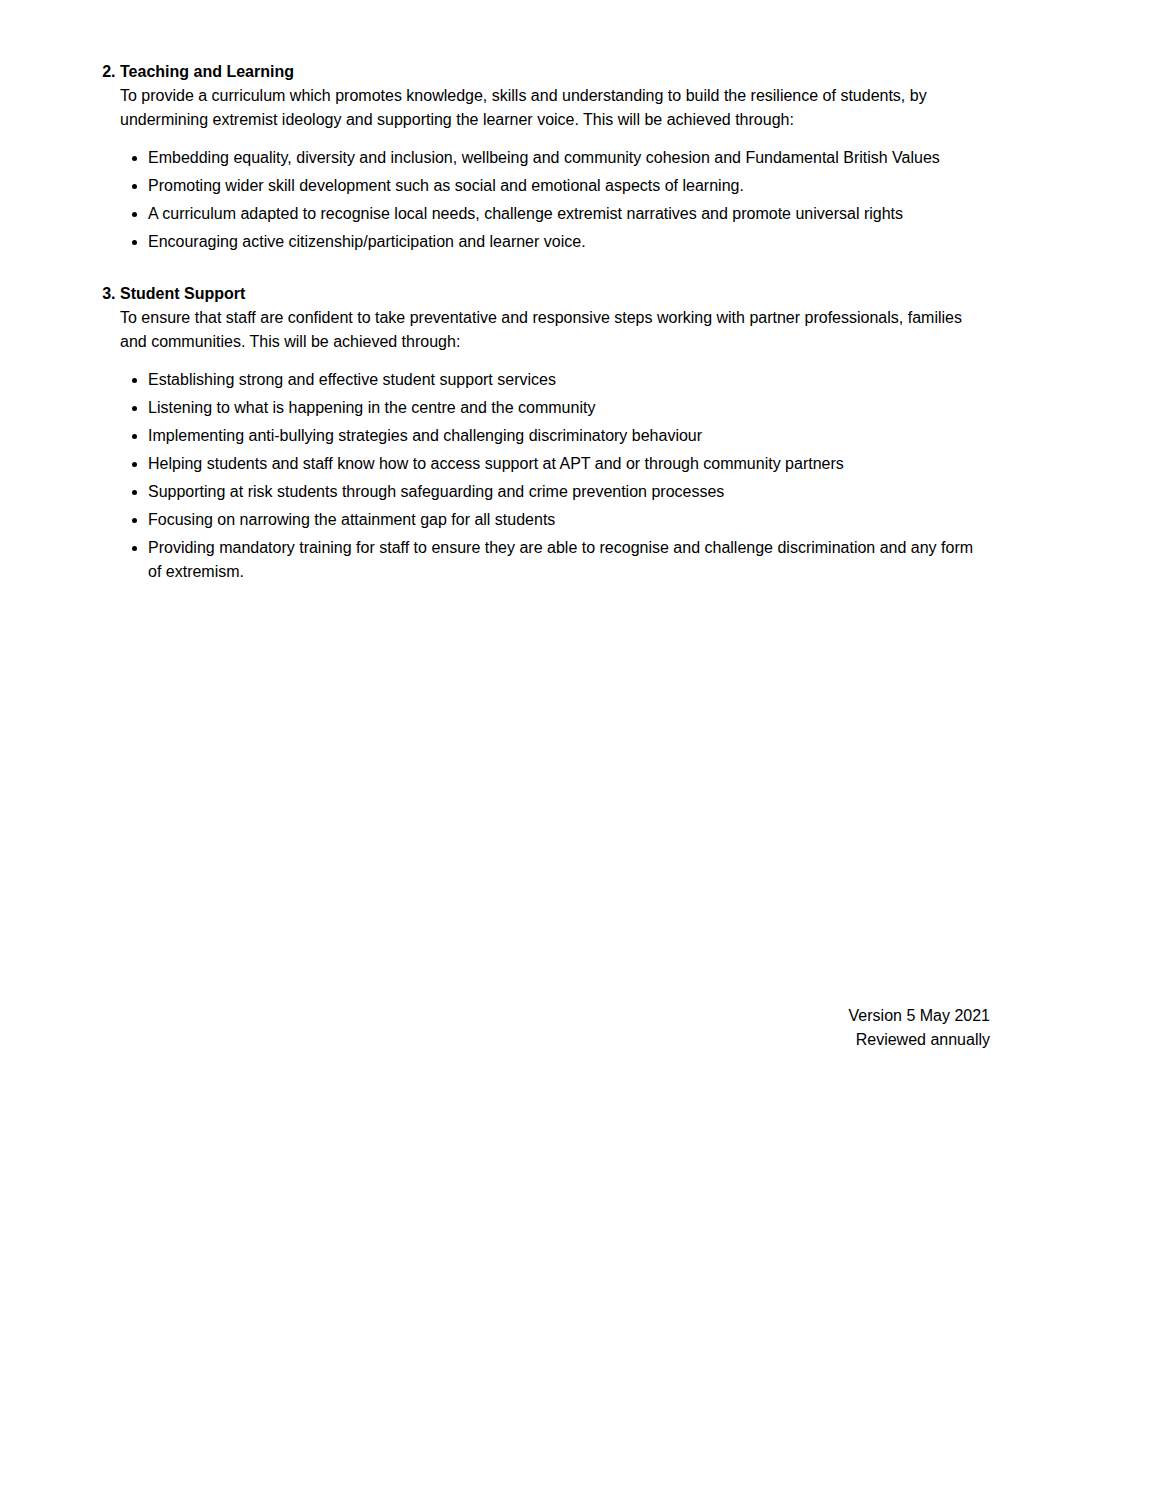Teaching and Learning
To provide a curriculum which promotes knowledge, skills and understanding to build the resilience of students, by undermining extremist ideology and supporting the learner voice. This will be achieved through:
Embedding equality, diversity and inclusion, wellbeing and community cohesion and Fundamental British Values
Promoting wider skill development such as social and emotional aspects of learning.
A curriculum adapted to recognise local needs, challenge extremist narratives and promote universal rights
Encouraging active citizenship/participation and learner voice.
Student Support
To ensure that staff are confident to take preventative and responsive steps working with partner professionals, families and communities. This will be achieved through:
Establishing strong and effective student support services
Listening to what is happening in the centre and the community
Implementing anti-bullying strategies and challenging discriminatory behaviour
Helping students and staff know how to access support at APT and or through community partners
Supporting at risk students through safeguarding and crime prevention processes
Focusing on narrowing the attainment gap for all students
Providing mandatory training for staff to ensure they are able to recognise and challenge discrimination and any form of extremism.
Version 5 May 2021
Reviewed annually